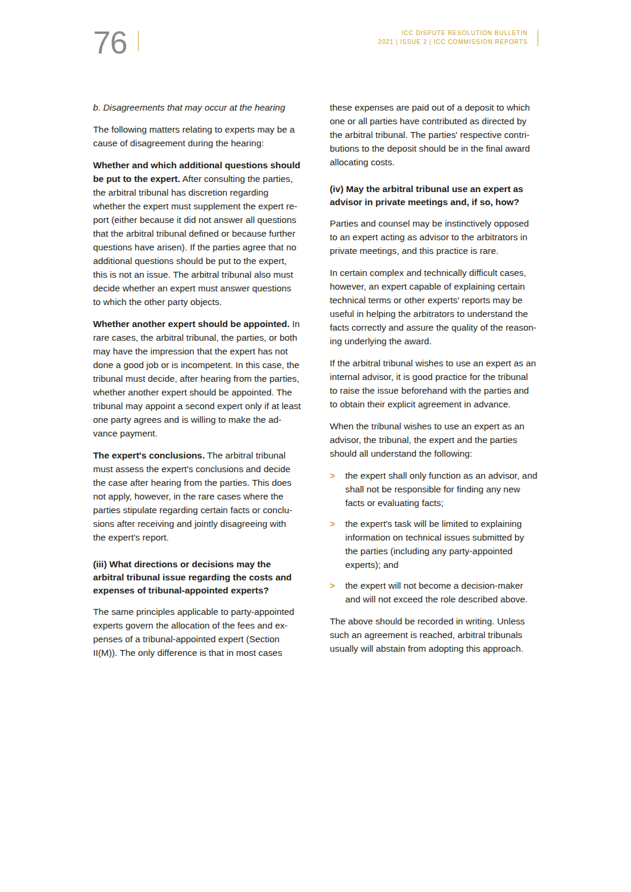76
ICC Dispute Resolution Bulletin
2021 | Issue 2 | ICC Commission Reports
b. Disagreements that may occur at the hearing
The following matters relating to experts may be a cause of disagreement during the hearing:
Whether and which additional questions should be put to the expert. After consulting the parties, the arbitral tribunal has discretion regarding whether the expert must supplement the expert report (either because it did not answer all questions that the arbitral tribunal defined or because further questions have arisen). If the parties agree that no additional questions should be put to the expert, this is not an issue. The arbitral tribunal also must decide whether an expert must answer questions to which the other party objects.
Whether another expert should be appointed. In rare cases, the arbitral tribunal, the parties, or both may have the impression that the expert has not done a good job or is incompetent. In this case, the tribunal must decide, after hearing from the parties, whether another expert should be appointed. The tribunal may appoint a second expert only if at least one party agrees and is willing to make the advance payment.
The expert's conclusions. The arbitral tribunal must assess the expert's conclusions and decide the case after hearing from the parties. This does not apply, however, in the rare cases where the parties stipulate regarding certain facts or conclusions after receiving and jointly disagreeing with the expert's report.
(iii) What directions or decisions may the arbitral tribunal issue regarding the costs and expenses of tribunal-appointed experts?
The same principles applicable to party-appointed experts govern the allocation of the fees and expenses of a tribunal-appointed expert (Section II(M)). The only difference is that in most cases these expenses are paid out of a deposit to which one or all parties have contributed as directed by the arbitral tribunal. The parties' respective contributions to the deposit should be in the final award allocating costs.
(iv) May the arbitral tribunal use an expert as advisor in private meetings and, if so, how?
Parties and counsel may be instinctively opposed to an expert acting as advisor to the arbitrators in private meetings, and this practice is rare.
In certain complex and technically difficult cases, however, an expert capable of explaining certain technical terms or other experts' reports may be useful in helping the arbitrators to understand the facts correctly and assure the quality of the reasoning underlying the award.
If the arbitral tribunal wishes to use an expert as an internal advisor, it is good practice for the tribunal to raise the issue beforehand with the parties and to obtain their explicit agreement in advance.
When the tribunal wishes to use an expert as an advisor, the tribunal, the expert and the parties should all understand the following:
the expert shall only function as an advisor, and shall not be responsible for finding any new facts or evaluating facts;
the expert's task will be limited to explaining information on technical issues submitted by the parties (including any party-appointed experts); and
the expert will not become a decision-maker and will not exceed the role described above.
The above should be recorded in writing. Unless such an agreement is reached, arbitral tribunals usually will abstain from adopting this approach.